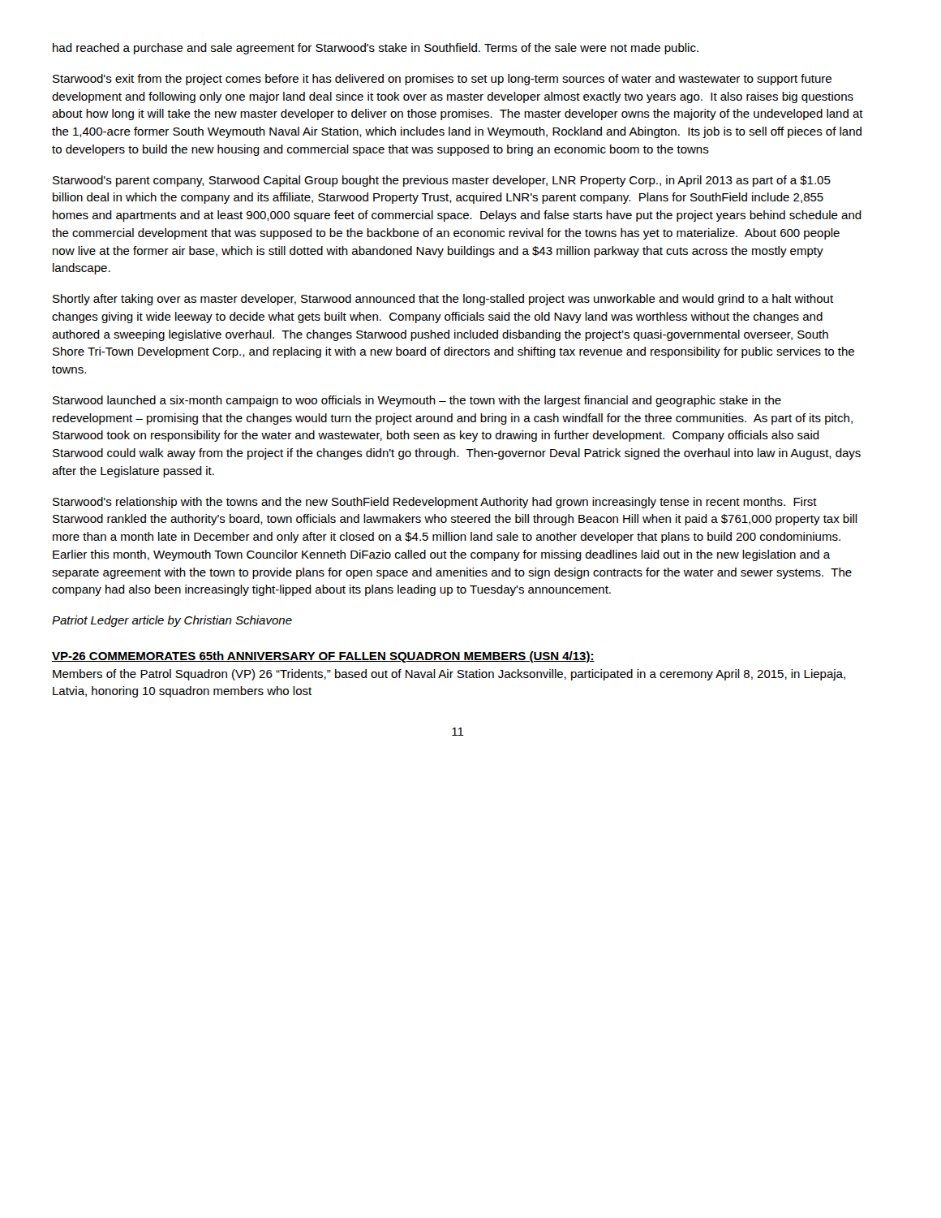had reached a purchase and sale agreement for Starwood's stake in Southfield. Terms of the sale were not made public.
Starwood's exit from the project comes before it has delivered on promises to set up long-term sources of water and wastewater to support future development and following only one major land deal since it took over as master developer almost exactly two years ago. It also raises big questions about how long it will take the new master developer to deliver on those promises. The master developer owns the majority of the undeveloped land at the 1,400-acre former South Weymouth Naval Air Station, which includes land in Weymouth, Rockland and Abington. Its job is to sell off pieces of land to developers to build the new housing and commercial space that was supposed to bring an economic boom to the towns
Starwood's parent company, Starwood Capital Group bought the previous master developer, LNR Property Corp., in April 2013 as part of a $1.05 billion deal in which the company and its affiliate, Starwood Property Trust, acquired LNR's parent company. Plans for SouthField include 2,855 homes and apartments and at least 900,000 square feet of commercial space. Delays and false starts have put the project years behind schedule and the commercial development that was supposed to be the backbone of an economic revival for the towns has yet to materialize. About 600 people now live at the former air base, which is still dotted with abandoned Navy buildings and a $43 million parkway that cuts across the mostly empty landscape.
Shortly after taking over as master developer, Starwood announced that the long-stalled project was unworkable and would grind to a halt without changes giving it wide leeway to decide what gets built when. Company officials said the old Navy land was worthless without the changes and authored a sweeping legislative overhaul. The changes Starwood pushed included disbanding the project’s quasi-governmental overseer, South Shore Tri-Town Development Corp., and replacing it with a new board of directors and shifting tax revenue and responsibility for public services to the towns.
Starwood launched a six-month campaign to woo officials in Weymouth – the town with the largest financial and geographic stake in the redevelopment – promising that the changes would turn the project around and bring in a cash windfall for the three communities. As part of its pitch, Starwood took on responsibility for the water and wastewater, both seen as key to drawing in further development. Company officials also said Starwood could walk away from the project if the changes didn't go through. Then-governor Deval Patrick signed the overhaul into law in August, days after the Legislature passed it.
Starwood's relationship with the towns and the new SouthField Redevelopment Authority had grown increasingly tense in recent months. First Starwood rankled the authority's board, town officials and lawmakers who steered the bill through Beacon Hill when it paid a $761,000 property tax bill more than a month late in December and only after it closed on a $4.5 million land sale to another developer that plans to build 200 condominiums. Earlier this month, Weymouth Town Councilor Kenneth DiFazio called out the company for missing deadlines laid out in the new legislation and a separate agreement with the town to provide plans for open space and amenities and to sign design contracts for the water and sewer systems. The company had also been increasingly tight-lipped about its plans leading up to Tuesday's announcement.
Patriot Ledger article by Christian Schiavone
VP-26 COMMEMORATES 65th ANNIVERSARY OF FALLEN SQUADRON MEMBERS (USN 4/13):
Members of the Patrol Squadron (VP) 26 “Tridents,” based out of Naval Air Station Jacksonville, participated in a ceremony April 8, 2015, in Liepaja, Latvia, honoring 10 squadron members who lost
11